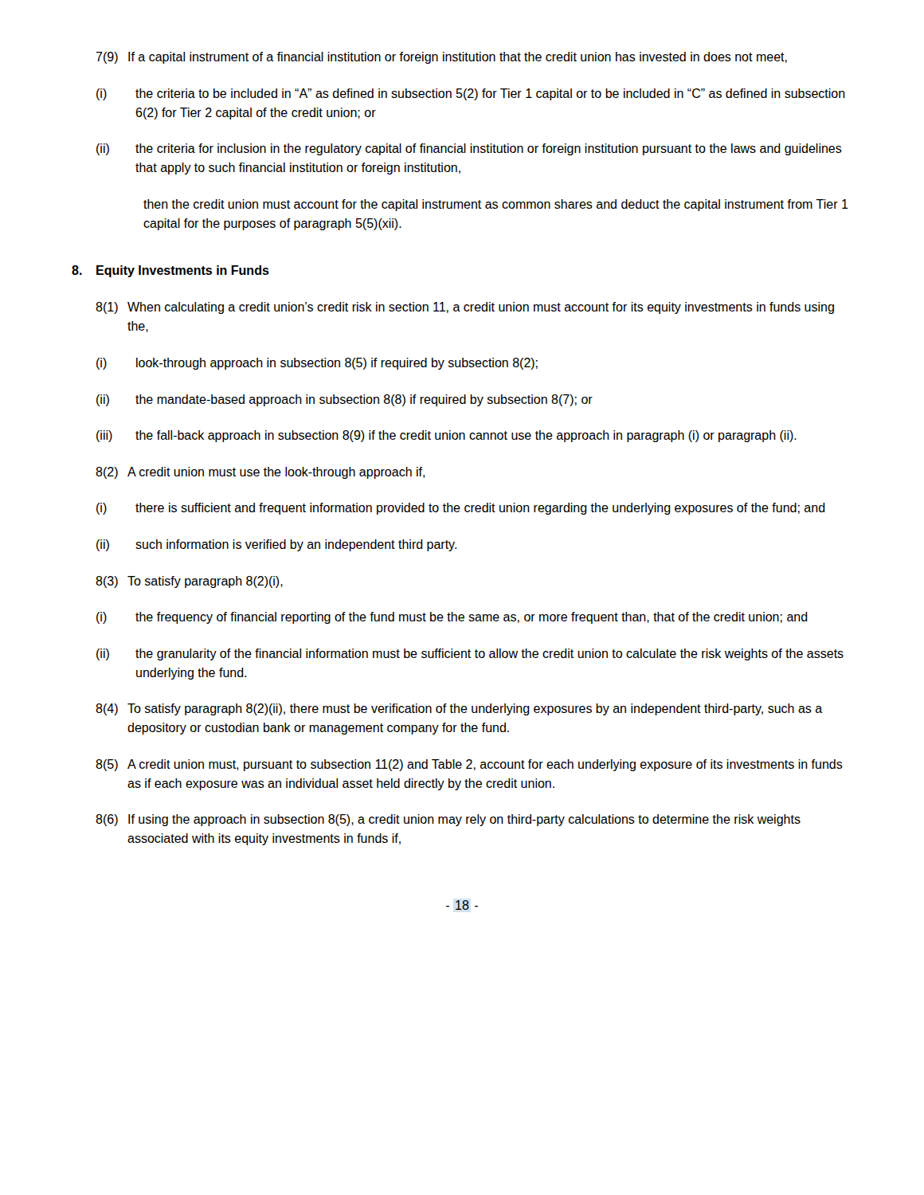7(9)
If a capital instrument of a financial institution or foreign institution that the credit union has invested in does not meet,
(i)
the criteria to be included in “A” as defined in subsection 5(2) for Tier 1 capital or to be included in “C” as defined in subsection 6(2) for Tier 2 capital of the credit union; or
(ii)
the criteria for inclusion in the regulatory capital of financial institution or foreign institution pursuant to the laws and guidelines that apply to such financial institution or foreign institution,
then the credit union must account for the capital instrument as common shares and deduct the capital instrument from Tier 1 capital for the purposes of paragraph 5(5)(xii).
8. Equity Investments in Funds
8(1)
When calculating a credit union’s credit risk in section 11, a credit union must account for its equity investments in funds using the,
(i)
look-through approach in subsection 8(5) if required by subsection 8(2);
(ii)
the mandate-based approach in subsection 8(8) if required by subsection 8(7); or
(iii)
the fall-back approach in subsection 8(9) if the credit union cannot use the approach in paragraph (i) or paragraph (ii).
8(2)
A credit union must use the look-through approach if,
(i)
there is sufficient and frequent information provided to the credit union regarding the underlying exposures of the fund; and
(ii)
such information is verified by an independent third party.
8(3)
To satisfy paragraph 8(2)(i),
(i)
the frequency of financial reporting of the fund must be the same as, or more frequent than, that of the credit union; and
(ii)
the granularity of the financial information must be sufficient to allow the credit union to calculate the risk weights of the assets underlying the fund.
8(4)
To satisfy paragraph 8(2)(ii), there must be verification of the underlying exposures by an independent third-party, such as a depository or custodian bank or management company for the fund.
8(5)
A credit union must, pursuant to subsection 11(2) and Table 2, account for each underlying exposure of its investments in funds as if each exposure was an individual asset held directly by the credit union.
8(6)
If using the approach in subsection 8(5), a credit union may rely on third-party calculations to determine the risk weights associated with its equity investments in funds if,
- 18 -